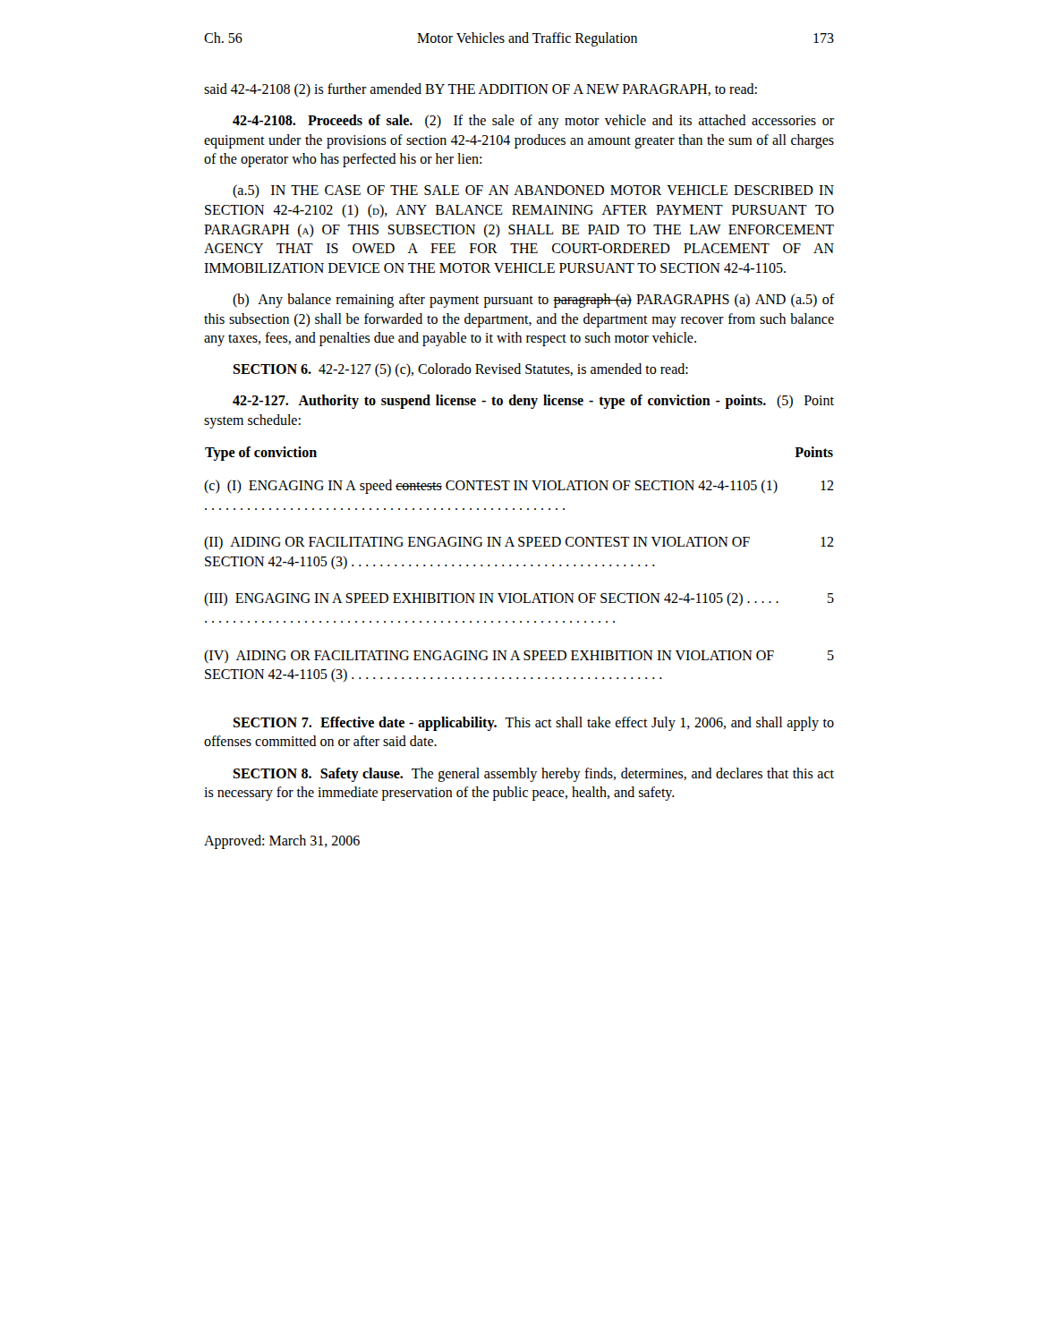Ch. 56
Motor Vehicles and Traffic Regulation
173
said 42-4-2108 (2) is further amended BY THE ADDITION OF A NEW PARAGRAPH, to read:
42-4-2108. Proceeds of sale. (2) If the sale of any motor vehicle and its attached accessories or equipment under the provisions of section 42-4-2104 produces an amount greater than the sum of all charges of the operator who has perfected his or her lien:
(a.5) IN THE CASE OF THE SALE OF AN ABANDONED MOTOR VEHICLE DESCRIBED IN SECTION 42-4-2102 (1) (d), ANY BALANCE REMAINING AFTER PAYMENT PURSUANT TO PARAGRAPH (a) OF THIS SUBSECTION (2) SHALL BE PAID TO THE LAW ENFORCEMENT AGENCY THAT IS OWED A FEE FOR THE COURT-ORDERED PLACEMENT OF AN IMMOBILIZATION DEVICE ON THE MOTOR VEHICLE PURSUANT TO SECTION 42-4-1105.
(b) Any balance remaining after payment pursuant to paragraph (a) PARAGRAPHS (a) AND (a.5) of this subsection (2) shall be forwarded to the department, and the department may recover from such balance any taxes, fees, and penalties due and payable to it with respect to such motor vehicle.
SECTION 6. 42-2-127 (5) (c), Colorado Revised Statutes, is amended to read:
42-2-127. Authority to suspend license - to deny license - type of conviction - points. (5) Point system schedule:
| Type of conviction | Points |
| --- | --- |
| (c) (I) ENGAGING IN A speed contests CONTEST IN VIOLATION OF SECTION 42-4-1105 (1) . . . . . . . . . . . . . . . . . . . . . . . . . . . . . . . . . . . . . . . . . . . . . . . . . . . | 12 |
| (II) AIDING OR FACILITATING ENGAGING IN A SPEED CONTEST IN VIOLATION OF SECTION 42-4-1105 (3) . . . . . . . . . . . . . . . . . . . . . . . . . . . . . . . . . . . . . . . . . . . | 12 |
| (III) ENGAGING IN A SPEED EXHIBITION IN VIOLATION OF SECTION 42-4-1105 (2) . . . . . . . . . . . . . . . . . . . . . . . . . . . . . . . . . . . . . . . . . . . . . . . . . . . . . . . . . . . . . . . | 5 |
| (IV) AIDING OR FACILITATING ENGAGING IN A SPEED EXHIBITION IN VIOLATION OF SECTION 42-4-1105 (3) . . . . . . . . . . . . . . . . . . . . . . . . . . . . . . . . . . . . . . . . . . . . | 5 |
SECTION 7. Effective date - applicability. This act shall take effect July 1, 2006, and shall apply to offenses committed on or after said date.
SECTION 8. Safety clause. The general assembly hereby finds, determines, and declares that this act is necessary for the immediate preservation of the public peace, health, and safety.
Approved: March 31, 2006